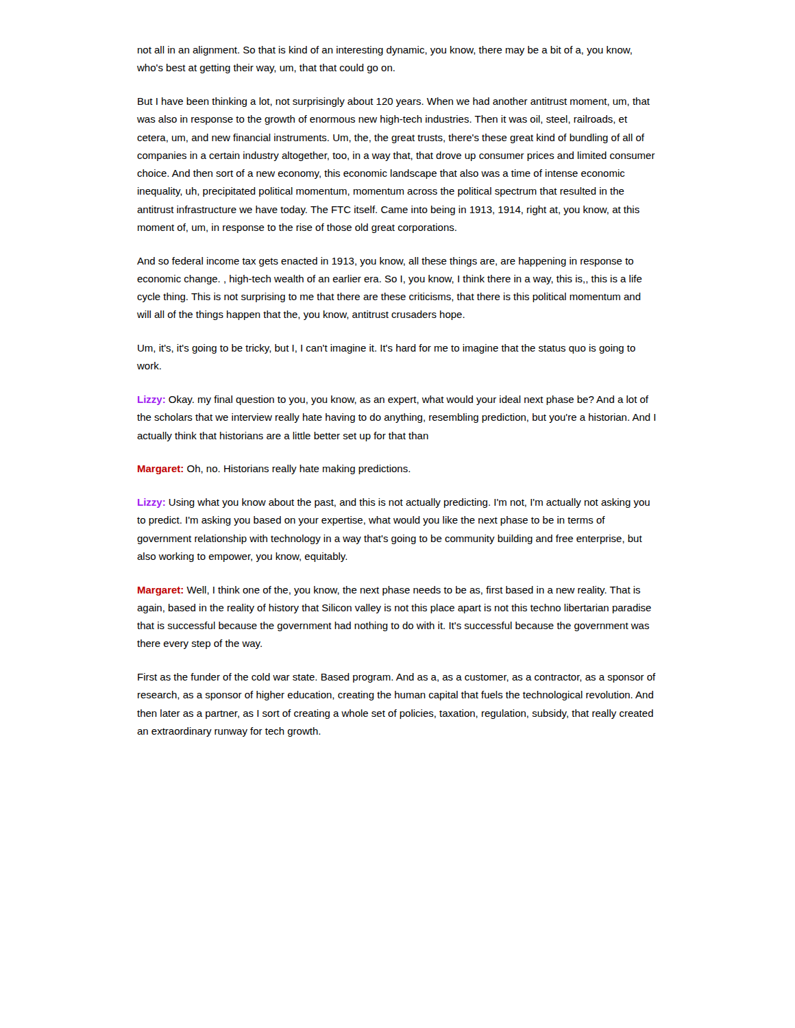not all in an alignment. So that is kind of an interesting dynamic, you know, there may be a bit of a, you know, who's best at getting their way, um, that that could go on.
But I have been thinking a lot, not surprisingly about 120 years. When we had another antitrust moment, um, that was also in response to the growth of enormous new high-tech industries. Then it was oil, steel, railroads, et cetera, um, and new financial instruments. Um, the, the great trusts, there's these great kind of bundling of all of companies in a certain industry altogether, too, in a way that, that drove up consumer prices and limited consumer choice. And then sort of a new economy, this economic landscape that also was a time of intense economic inequality, uh, precipitated political momentum, momentum across the political spectrum that resulted in the antitrust infrastructure we have today. The FTC itself. Came into being in 1913, 1914, right at, you know, at this moment of, um, in response to the rise of those old great corporations.
And so federal income tax gets enacted in 1913, you know, all these things are, are happening in response to economic change. , high-tech wealth of an earlier era. So I, you know, I think there in a way, this is,, this is a life cycle thing. This is not surprising to me that there are these criticisms, that there is this political momentum and will all of the things happen that the, you know, antitrust crusaders hope.
Um, it's, it's going to be tricky, but I, I can't imagine it. It's hard for me to imagine that the status quo is going to work.
Lizzy: Okay. my final question to you, you know, as an expert, what would your ideal next phase be? And a lot of the scholars that we interview really hate having to do anything, resembling prediction, but you're a historian. And I actually think that historians are a little better set up for that than
Margaret: Oh, no. Historians really hate making predictions.
Lizzy: Using what you know about the past, and this is not actually predicting. I'm not, I'm actually not asking you to predict. I'm asking you based on your expertise, what would you like the next phase to be in terms of government relationship with technology in a way that's going to be community building and free enterprise, but also working to empower, you know, equitably.
Margaret: Well, I think one of the, you know, the next phase needs to be as, first based in a new reality. That is again, based in the reality of history that Silicon valley is not this place apart is not this techno libertarian paradise that is successful because the government had nothing to do with it. It's successful because the government was there every step of the way.
First as the funder of the cold war state. Based program. And as a, as a customer, as a contractor, as a sponsor of research, as a sponsor of higher education, creating the human capital that fuels the technological revolution. And then later as a partner, as I sort of creating a whole set of policies, taxation, regulation, subsidy, that really created an extraordinary runway for tech growth.